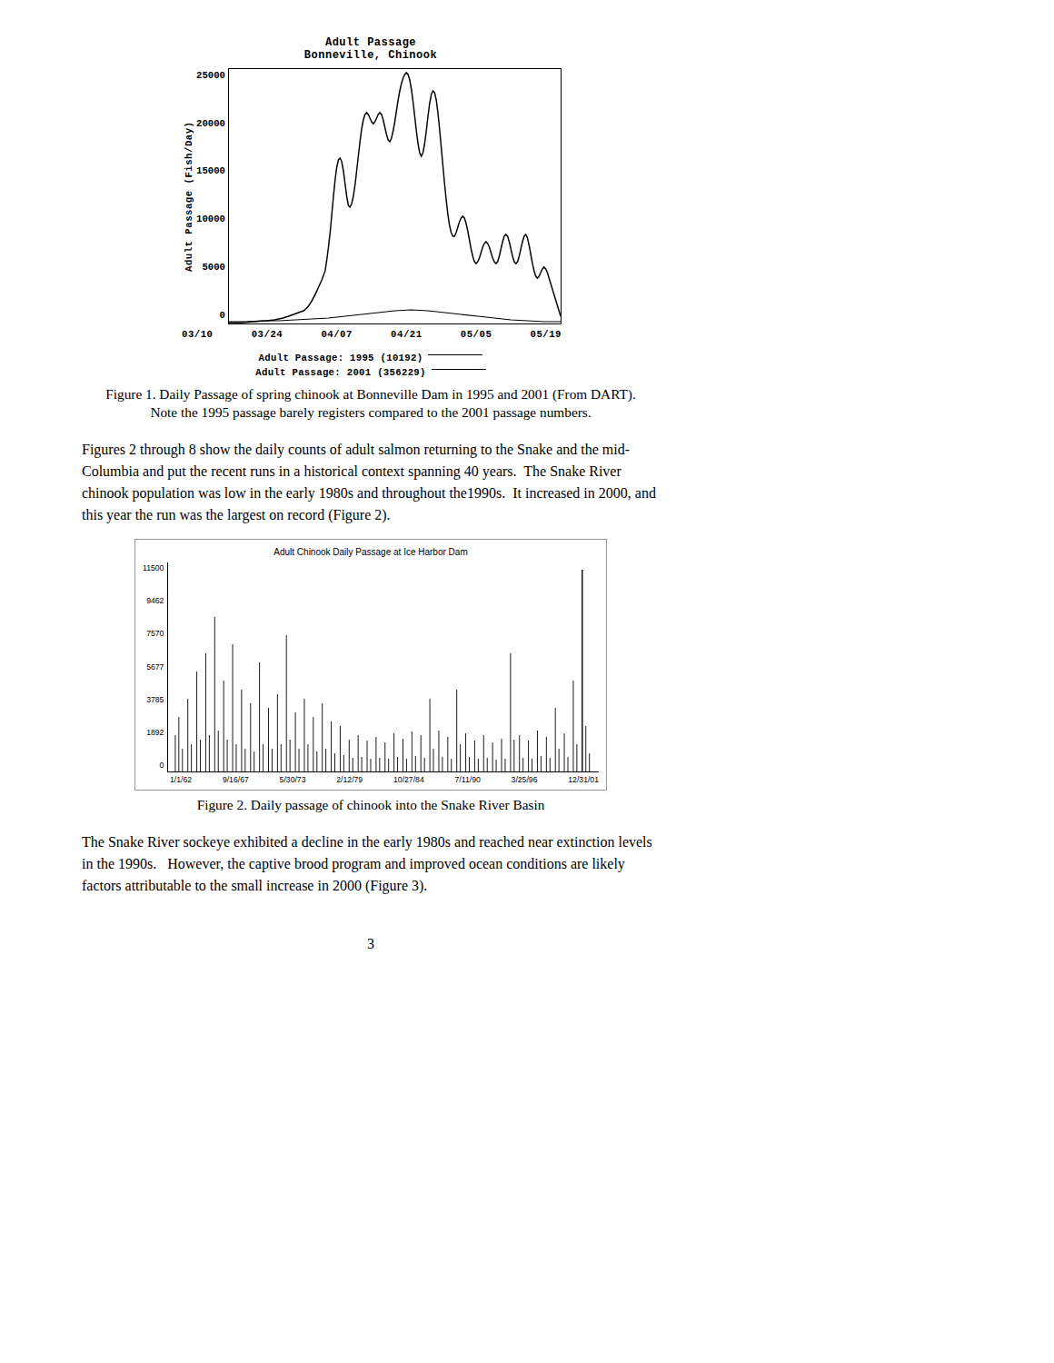Adult Passage
Bonneville, Chinook
Adult Passage (Fish/Day)
25000
20000
15000
10000
5000
0
03/10 03/24 04/07 04/21 05/05 05/19
Adult Passage: 1995 (10192)
Adult Passage: 2001 (356229)
Figure 1. Daily Passage of spring chinook at Bonneville Dam in 1995 and 2001 (From DART).
Note the 1995 passage barely registers compared to the 2001 passage numbers.
Figures 2 through 8 show the daily counts of adult salmon returning to the Snake and the mid-Columbia and put the recent runs in a historical context spanning 40 years. The Snake River chinook population was low in the early 1980s and throughout the1990s. It increased in 2000, and this year the run was the largest on record (Figure 2).
Adult Chinook Daily Passage at Ice Harbor Dam
11500
9462
7570
5677
3785
1892
0
1/1/62 9/16/67 5/30/73 2/12/79 10/27/84 7/11/90 3/25/96 12/31/01
Figure 2. Daily passage of chinook into the Snake River Basin
The Snake River sockeye exhibited a decline in the early 1980s and reached near extinction levels in the 1990s. However, the captive brood program and improved ocean conditions are likely factors attributable to the small increase in 2000 (Figure 3).
3